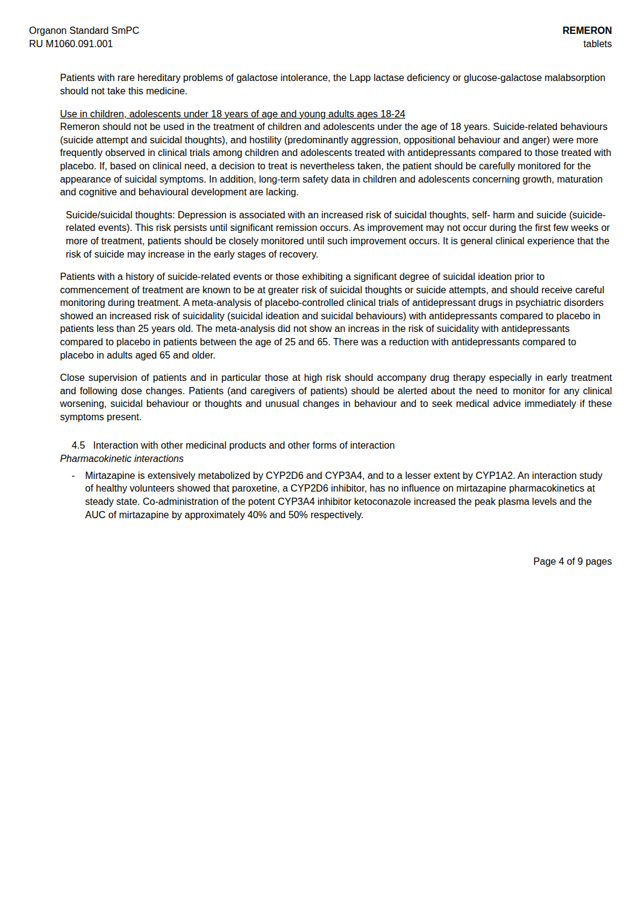Organon Standard SmPC
RU M1060.091.001
REMERON
tablets
Patients with rare hereditary problems of galactose intolerance, the Lapp lactase deficiency or glucose-galactose malabsorption should not take this medicine.
Use in children, adolescents under 18 years of age and young adults ages 18-24
Remeron should not be used in the treatment of children and adolescents under the age of 18 years. Suicide-related behaviours (suicide attempt and suicidal thoughts), and hostility (predominantly aggression, oppositional behaviour and anger) were more frequently observed in clinical trials among children and adolescents treated with antidepressants compared to those treated with placebo. If, based on clinical need, a decision to treat is nevertheless taken, the patient should be carefully monitored for the appearance of suicidal symptoms. In addition, long-term safety data in children and adolescents concerning growth, maturation and cognitive and behavioural development are lacking.
Suicide/suicidal thoughts: Depression is associated with an increased risk of suicidal thoughts, self- harm and suicide (suicide-related events). This risk persists until significant remission occurs. As improvement may not occur during the first few weeks or more of treatment, patients should be closely monitored until such improvement occurs. It is general clinical experience that the risk of suicide may increase in the early stages of recovery.
Patients with a history of suicide-related events or those exhibiting a significant degree of suicidal ideation prior to commencement of treatment are known to be at greater risk of suicidal thoughts or suicide attempts, and should receive careful monitoring during treatment. A meta-analysis of placebo-controlled clinical trials of antidepressant drugs in psychiatric disorders showed an increased risk of suicidality (suicidal ideation and suicidal behaviours) with antidepressants compared to placebo in patients less than 25 years old. The meta-analysis did not show an increas in the risk of suicidality with antidepressants compared to placebo in patients between the age of 25 and 65. There was a reduction with antidepressants compared to placebo in adults aged 65 and older.
Close supervision of patients and in particular those at high risk should accompany drug therapy especially in early treatment and following dose changes. Patients (and caregivers of patients) should be alerted about the need to monitor for any clinical worsening, suicidal behaviour or thoughts and unusual changes in behaviour and to seek medical advice immediately if these symptoms present.
4.5 Interaction with other medicinal products and other forms of interaction
Pharmacokinetic interactions
Mirtazapine is extensively metabolized by CYP2D6 and CYP3A4, and to a lesser extent by CYP1A2. An interaction study of healthy volunteers showed that paroxetine, a CYP2D6 inhibitor, has no influence on mirtazapine pharmacokinetics at steady state. Co-administration of the potent CYP3A4 inhibitor ketoconazole increased the peak plasma levels and the AUC of mirtazapine by approximately 40% and 50% respectively.
Page 4 of 9 pages